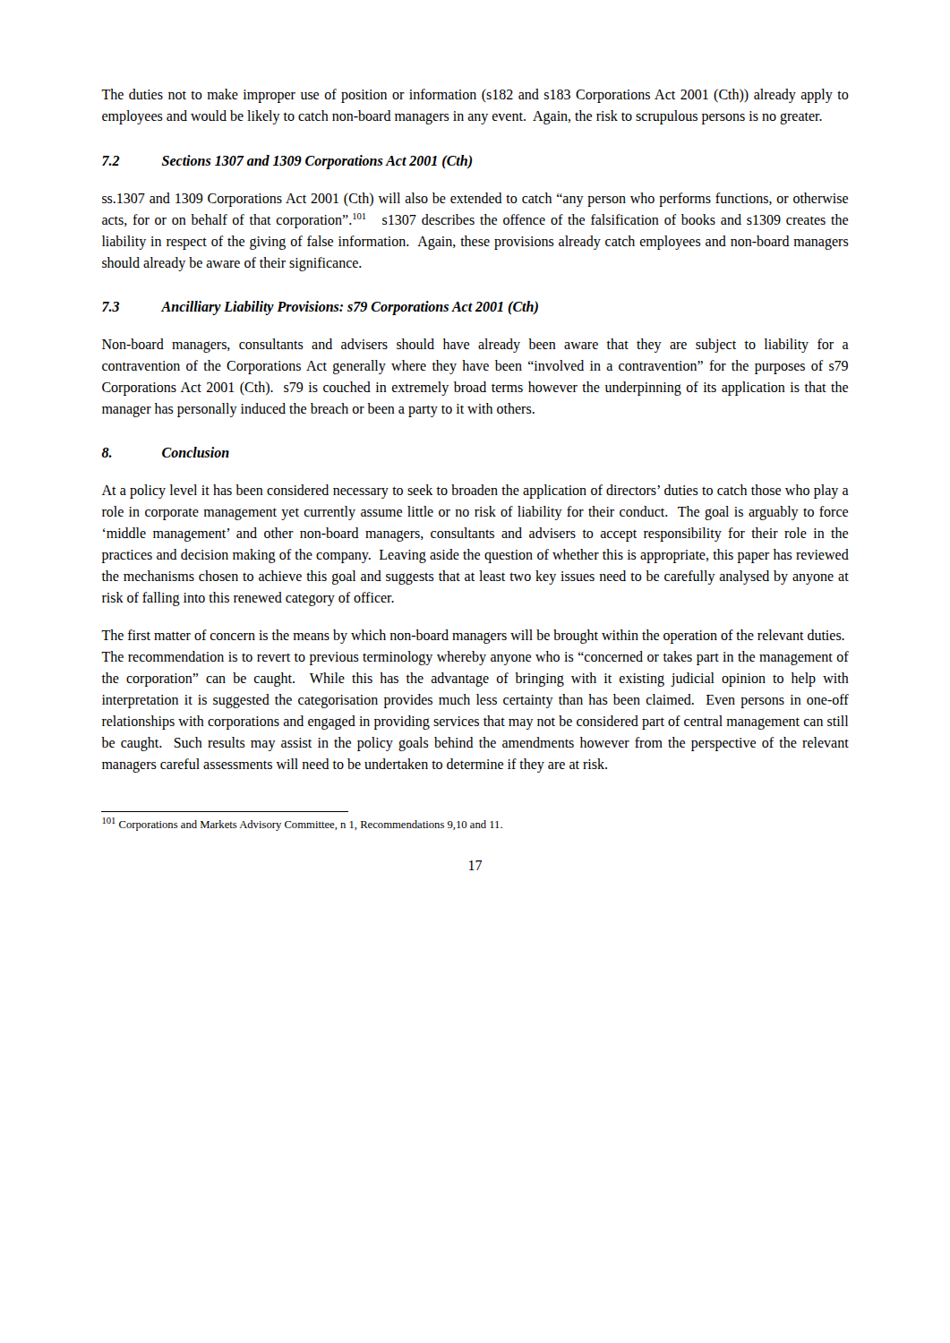The duties not to make improper use of position or information (s182 and s183 Corporations Act 2001 (Cth)) already apply to employees and would be likely to catch non-board managers in any event. Again, the risk to scrupulous persons is no greater.
7.2 Sections 1307 and 1309 Corporations Act 2001 (Cth)
ss.1307 and 1309 Corporations Act 2001 (Cth) will also be extended to catch “any person who performs functions, or otherwise acts, for or on behalf of that corporation”.101 s1307 describes the offence of the falsification of books and s1309 creates the liability in respect of the giving of false information. Again, these provisions already catch employees and non-board managers should already be aware of their significance.
7.3 Ancilliary Liability Provisions: s79 Corporations Act 2001 (Cth)
Non-board managers, consultants and advisers should have already been aware that they are subject to liability for a contravention of the Corporations Act generally where they have been “involved in a contravention” for the purposes of s79 Corporations Act 2001 (Cth). s79 is couched in extremely broad terms however the underpinning of its application is that the manager has personally induced the breach or been a party to it with others.
8. Conclusion
At a policy level it has been considered necessary to seek to broaden the application of directors’ duties to catch those who play a role in corporate management yet currently assume little or no risk of liability for their conduct. The goal is arguably to force ‘middle management’ and other non-board managers, consultants and advisers to accept responsibility for their role in the practices and decision making of the company. Leaving aside the question of whether this is appropriate, this paper has reviewed the mechanisms chosen to achieve this goal and suggests that at least two key issues need to be carefully analysed by anyone at risk of falling into this renewed category of officer.
The first matter of concern is the means by which non-board managers will be brought within the operation of the relevant duties. The recommendation is to revert to previous terminology whereby anyone who is “concerned or takes part in the management of the corporation” can be caught. While this has the advantage of bringing with it existing judicial opinion to help with interpretation it is suggested the categorisation provides much less certainty than has been claimed. Even persons in one-off relationships with corporations and engaged in providing services that may not be considered part of central management can still be caught. Such results may assist in the policy goals behind the amendments however from the perspective of the relevant managers careful assessments will need to be undertaken to determine if they are at risk.
101 Corporations and Markets Advisory Committee, n 1, Recommendations 9,10 and 11.
17